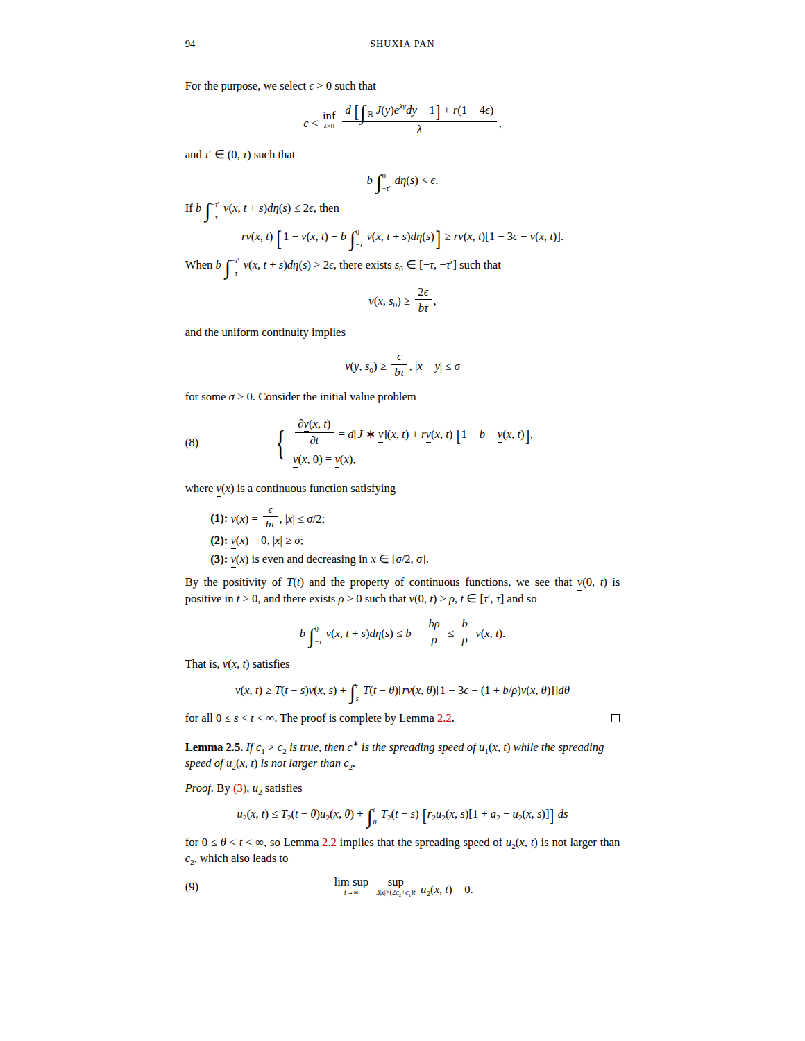94
Shuxia Pan
For the purpose, we select ϵ > 0 such that
c < inf λ>0 d [∫ℝ J(y)eλydy − 1] + r(1 − 4ϵ) λ ,
and τ′ ∈ (0, τ) such that
b ∫0−τ′ dη(s) < ϵ.
If b ∫−τ′−τ v(x, t + s)dη(s) ≤ 2ϵ, then
rv(x, t) [1 − v(x, t) − b ∫0−τ v(x, t + s)dη(s)] ≥ rv(x, t)[1 − 3ϵ − v(x, t)].
When b ∫−τ′−τ v(x, t + s)dη(s) > 2ϵ, there exists s0 ∈ [−τ, −τ′] such that
v(x, s0) ≥ 2ϵ bτ,
and the uniform continuity implies
v(y, s0) ≥ ϵbτ, |x − y| ≤ σ
for some σ > 0. Consider the initial value problem
(8)
{
∂v(x, t)∂t = d[J ∗ v](x, t) + rv(x, t) [1 − b − v(x, t)],
v(x, 0) = ν(x),
where ν(x) is a continuous function satisfying
(1): ν(x) = ϵbτ, |x| ≤ σ/2;
(2): ν(x) = 0, |x| ≥ σ;
(3): ν(x) is even and decreasing in x ∈ [σ/2, σ].
By the positivity of T(t) and the property of continuous functions, we see that v(0, t) is positive in t > 0, and there exists ρ > 0 such that v(0, t) > ρ, t ∈ [τ′, τ] and so
b ∫0−τ v(x, t + s)dη(s) ≤ b = bρ ρ ≤ bρ v(x, t).
That is, v(x, t) satisfies
v(x, t) ≥ T(t − s)v(x, s) + ∫ts T(t − θ)[rv(x, θ)[1 − 3ϵ − (1 + b/ρ)v(x, θ)]]dθ
for all 0 ≤ s < t < ∞. The proof is complete by Lemma 2.2.
Lemma 2.5. If c1 > c2 is true, then c∗ is the spreading speed of u1(x, t) while the spreading speed of u2(x, t) is not larger than c2.
Proof. By (3), u2 satisfies
u2(x, t) ≤ T2(t − θ)u2(x, θ) + ∫tθ T2(t − s) [r2u2(x, s)[1 + a2 − u2(x, s)]] ds
for 0 ≤ θ < t < ∞, so Lemma 2.2 implies that the spreading speed of u2(x, t) is not larger than c2, which also leads to
(9)
lim sup t→∞ sup 3|x|>(2c2+c1)t u2(x, t) = 0.